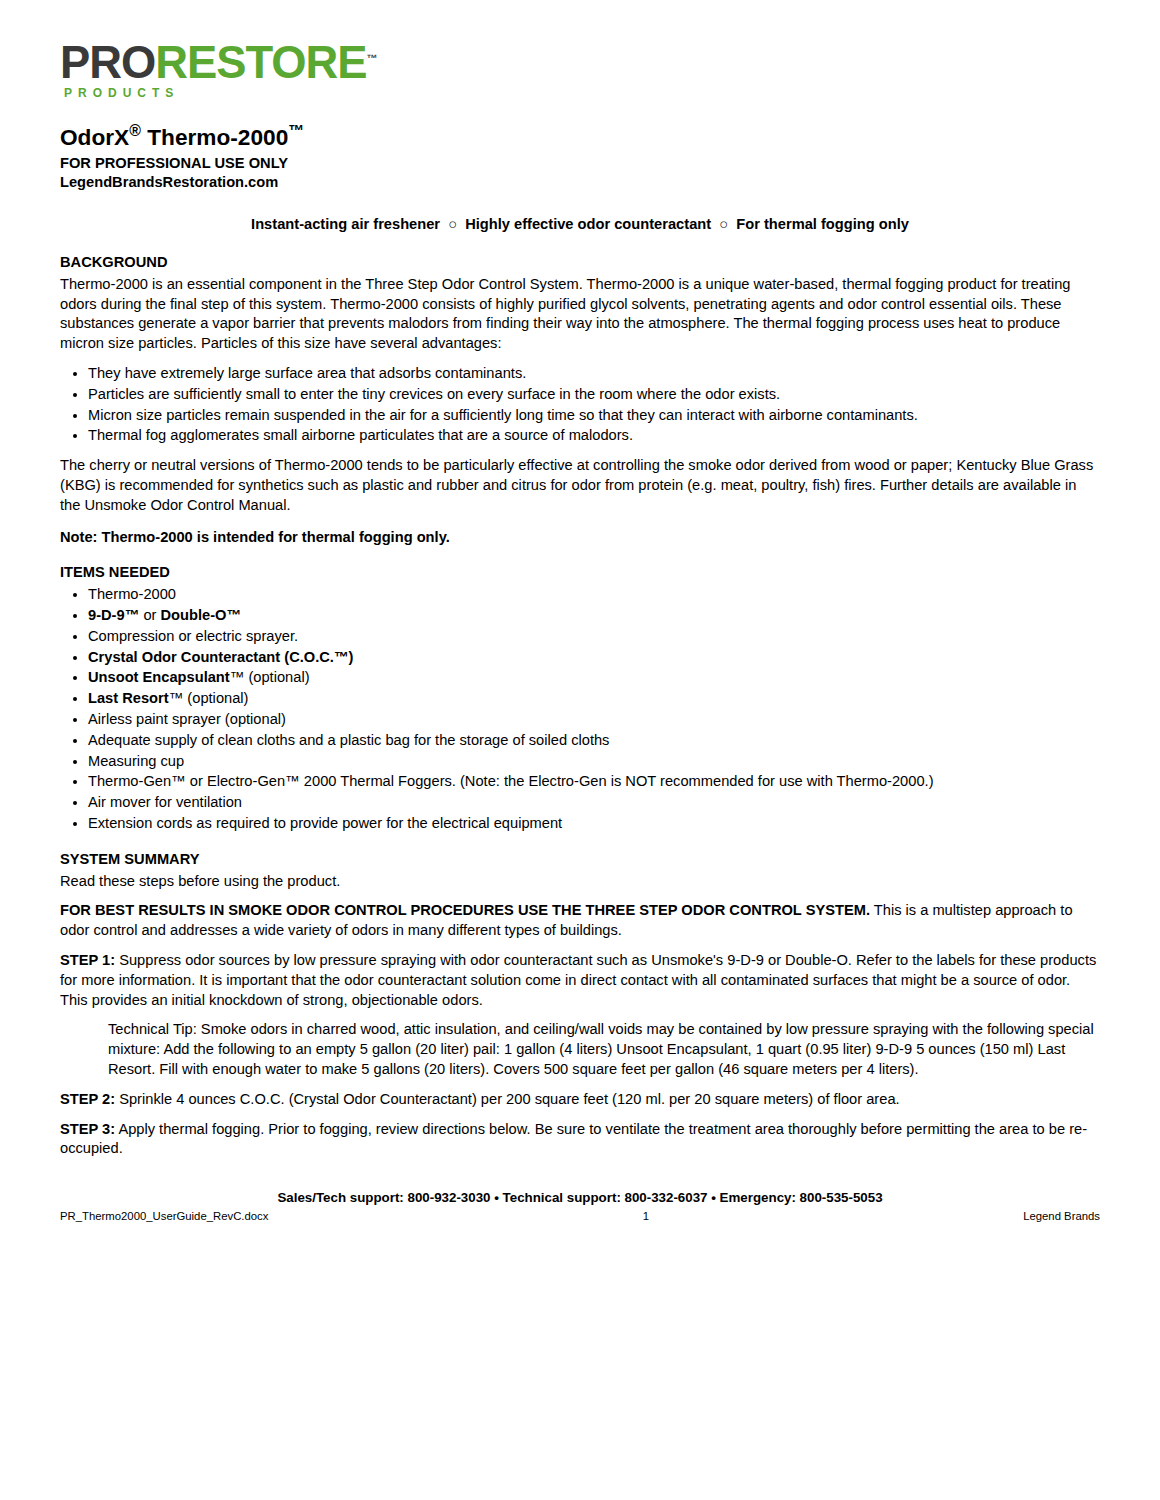PRO RESTORE™
PRODUCTS
OdorX® Thermo-2000™
FOR PROFESSIONAL USE ONLY
LegendBrandsRestoration.com
Instant-acting air freshener ○ Highly effective odor counteractant ○ For thermal fogging only
Background
Thermo-2000 is an essential component in the Three Step Odor Control System. Thermo-2000 is a unique water-based, thermal fogging product for treating odors during the final step of this system. Thermo-2000 consists of highly purified glycol solvents, penetrating agents and odor control essential oils. These substances generate a vapor barrier that prevents malodors from finding their way into the atmosphere. The thermal fogging process uses heat to produce micron size particles. Particles of this size have several advantages:
They have extremely large surface area that adsorbs contaminants.
Particles are sufficiently small to enter the tiny crevices on every surface in the room where the odor exists.
Micron size particles remain suspended in the air for a sufficiently long time so that they can interact with airborne contaminants.
Thermal fog agglomerates small airborne particulates that are a source of malodors.
The cherry or neutral versions of Thermo-2000 tends to be particularly effective at controlling the smoke odor derived from wood or paper; Kentucky Blue Grass (KBG) is recommended for synthetics such as plastic and rubber and citrus for odor from protein (e.g. meat, poultry, fish) fires. Further details are available in the Unsmoke Odor Control Manual.
Note: Thermo-2000 is intended for thermal fogging only.
Items Needed
Thermo-2000
9-D-9™ or Double-O™
Compression or electric sprayer.
Crystal Odor Counteractant (C.O.C.™)
Unsoot Encapsulant™ (optional)
Last Resort™ (optional)
Airless paint sprayer (optional)
Adequate supply of clean cloths and a plastic bag for the storage of soiled cloths
Measuring cup
Thermo-Gen™ or Electro-Gen™ 2000 Thermal Foggers. (Note: the Electro-Gen is NOT recommended for use with Thermo-2000.)
Air mover for ventilation
Extension cords as required to provide power for the electrical equipment
System Summary
Read these steps before using the product.
FOR BEST RESULTS IN SMOKE ODOR CONTROL PROCEDURES USE THE THREE STEP ODOR CONTROL SYSTEM. This is a multistep approach to odor control and addresses a wide variety of odors in many different types of buildings.
STEP 1: Suppress odor sources by low pressure spraying with odor counteractant such as Unsmoke's 9-D-9 or Double-O. Refer to the labels for these products for more information. It is important that the odor counteractant solution come in direct contact with all contaminated surfaces that might be a source of odor. This provides an initial knockdown of strong, objectionable odors.
Technical Tip: Smoke odors in charred wood, attic insulation, and ceiling/wall voids may be contained by low pressure spraying with the following special mixture: Add the following to an empty 5 gallon (20 liter) pail: 1 gallon (4 liters) Unsoot Encapsulant, 1 quart (0.95 liter) 9-D-9 5 ounces (150 ml) Last Resort. Fill with enough water to make 5 gallons (20 liters). Covers 500 square feet per gallon (46 square meters per 4 liters).
STEP 2: Sprinkle 4 ounces C.O.C. (Crystal Odor Counteractant) per 200 square feet (120 ml. per 20 square meters) of floor area.
STEP 3: Apply thermal fogging. Prior to fogging, review directions below. Be sure to ventilate the treatment area thoroughly before permitting the area to be re-occupied.
Sales/Tech support: 800-932-3030 • Technical support: 800-332-6037 • Emergency: 800-535-5053
PR_Thermo2000_UserGuide_RevC.docx 1 Legend Brands